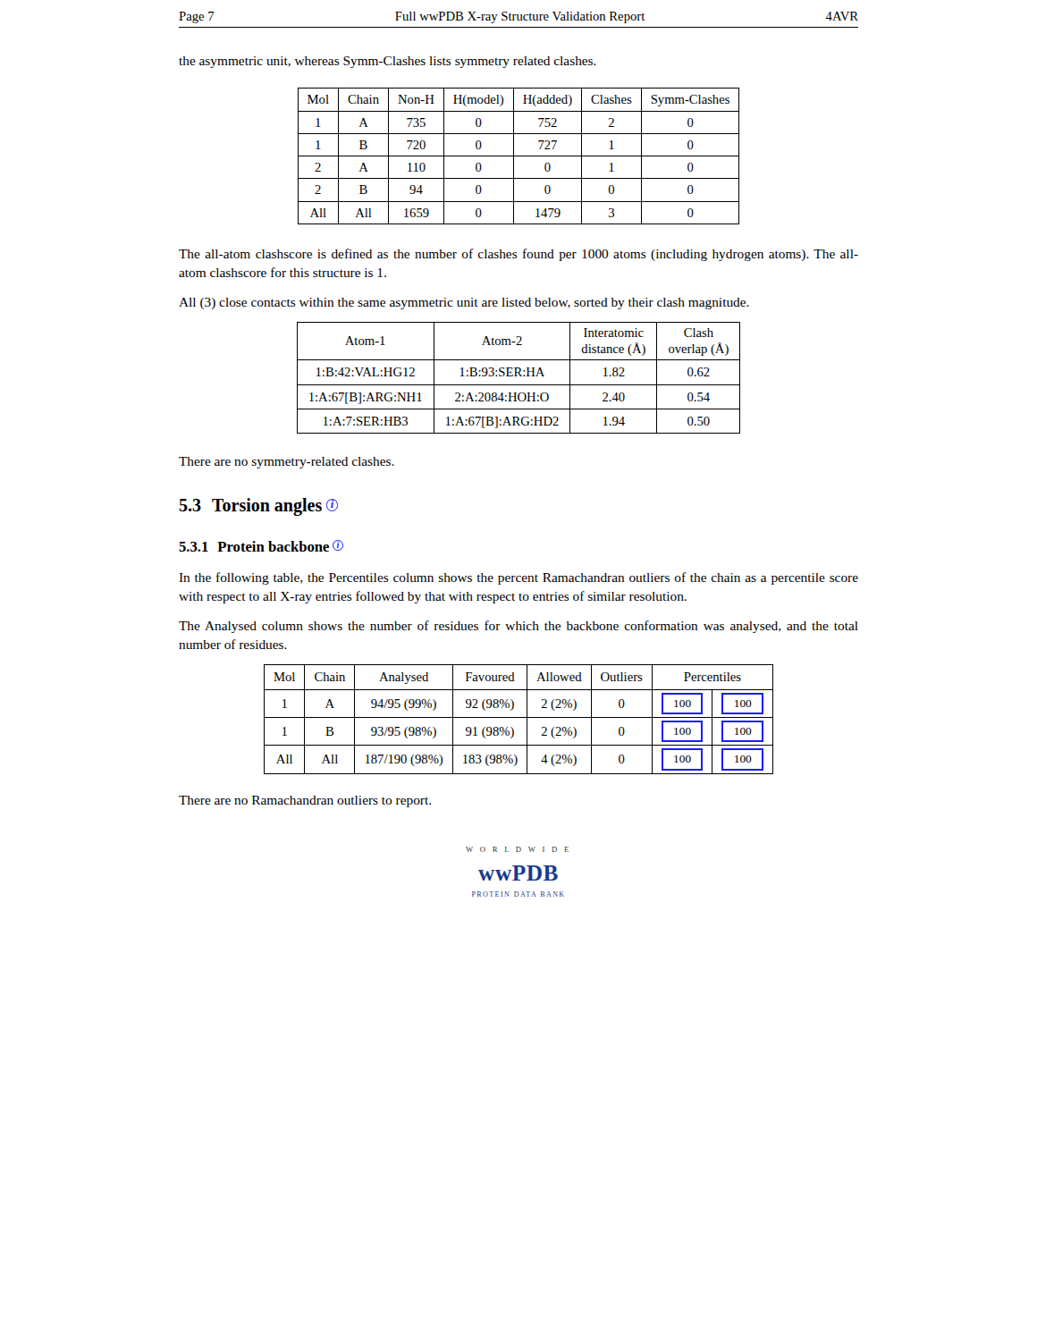Page 7
Full wwPDB X-ray Structure Validation Report
4AVR
the asymmetric unit, whereas Symm-Clashes lists symmetry related clashes.
| Mol | Chain | Non-H | H(model) | H(added) | Clashes | Symm-Clashes |
| --- | --- | --- | --- | --- | --- | --- |
| 1 | A | 735 | 0 | 752 | 2 | 0 |
| 1 | B | 720 | 0 | 727 | 1 | 0 |
| 2 | A | 110 | 0 | 0 | 1 | 0 |
| 2 | B | 94 | 0 | 0 | 0 | 0 |
| All | All | 1659 | 0 | 1479 | 3 | 0 |
The all-atom clashscore is defined as the number of clashes found per 1000 atoms (including hydrogen atoms). The all-atom clashscore for this structure is 1.
All (3) close contacts within the same asymmetric unit are listed below, sorted by their clash magnitude.
| Atom-1 | Atom-2 | Interatomic distance (Å) | Clash overlap (Å) |
| --- | --- | --- | --- |
| 1:B:42:VAL:HG12 | 1:B:93:SER:HA | 1.82 | 0.62 |
| 1:A:67[B]:ARG:NH1 | 2:A:2084:HOH:O | 2.40 | 0.54 |
| 1:A:7:SER:HB3 | 1:A:67[B]:ARG:HD2 | 1.94 | 0.50 |
There are no symmetry-related clashes.
5.3 Torsion anglesi
5.3.1 Protein backbonei
In the following table, the Percentiles column shows the percent Ramachandran outliers of the chain as a percentile score with respect to all X-ray entries followed by that with respect to entries of similar resolution.
The Analysed column shows the number of residues for which the backbone conformation was analysed, and the total number of residues.
| Mol | Chain | Analysed | Favoured | Allowed | Outliers | Percentiles |
| --- | --- | --- | --- | --- | --- | --- |
| 1 | A | 94/95 (99%) | 92 (98%) | 2 (2%) | 0 | 100 | 100 |
| 1 | B | 93/95 (98%) | 91 (98%) | 2 (2%) | 0 | 100 | 100 |
| All | All | 187/190 (98%) | 183 (98%) | 4 (2%) | 0 | 100 | 100 |
There are no Ramachandran outliers to report.
W O R L D W I D E
ww PDB
PROTEIN DATA BANK